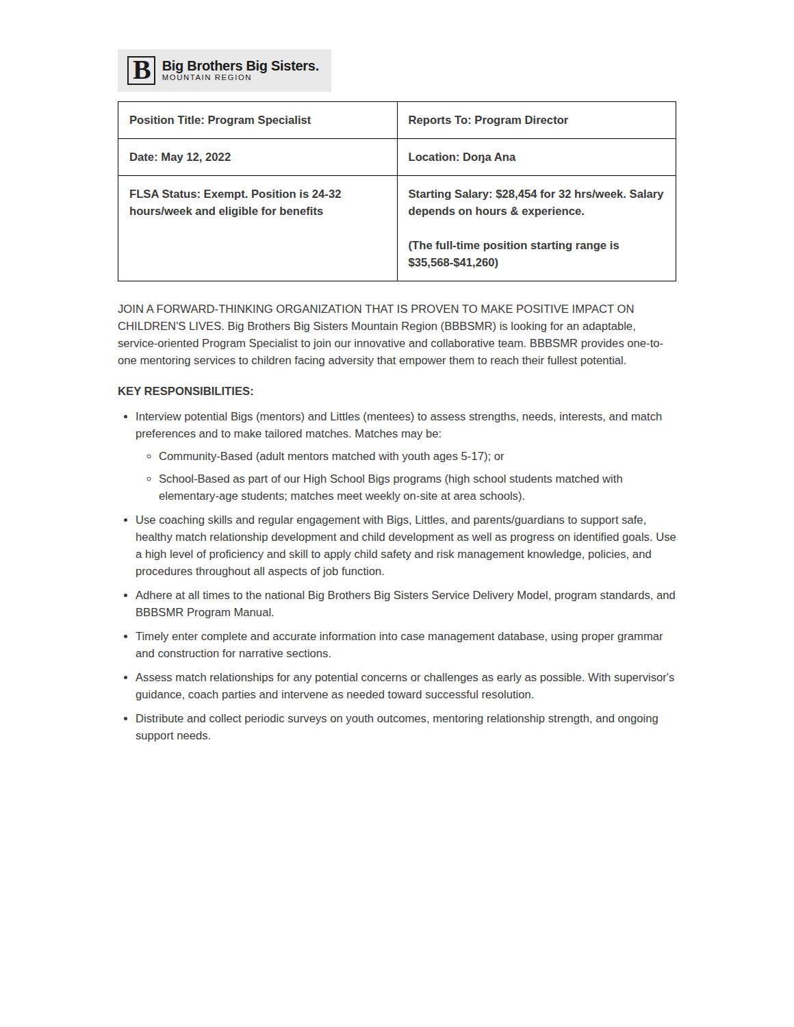B
Big Brothers Big Sisters.
MOUNTAIN REGION
| Position Title: Program Specialist | Reports To: Program Director |
| Date: May 12, 2022 | Location: Doŋa Ana |
| FLSA Status: Exempt. Position is 24-32 hours/week and eligible for benefits | Starting Salary: $28,454 for 32 hrs/week. Salary depends on hours & experience. (The full-time position starting range is $35,568-$41,260) |
JOIN A FORWARD-THINKING ORGANIZATION THAT IS PROVEN TO MAKE POSITIVE IMPACT ON CHILDREN'S LIVES. Big Brothers Big Sisters Mountain Region (BBBSMR) is looking for an adaptable, service-oriented Program Specialist to join our innovative and collaborative team. BBBSMR provides one-to-one mentoring services to children facing adversity that empower them to reach their fullest potential.
KEY RESPONSIBILITIES:
Interview potential Bigs (mentors) and Littles (mentees) to assess strengths, needs, interests, and match preferences and to make tailored matches. Matches may be:
Community-Based (adult mentors matched with youth ages 5-17); or
School-Based as part of our High School Bigs programs (high school students matched with elementary-age students; matches meet weekly on-site at area schools).
Use coaching skills and regular engagement with Bigs, Littles, and parents/guardians to support safe, healthy match relationship development and child development as well as progress on identified goals. Use a high level of proficiency and skill to apply child safety and risk management knowledge, policies, and procedures throughout all aspects of job function.
Adhere at all times to the national Big Brothers Big Sisters Service Delivery Model, program standards, and BBBSMR Program Manual.
Timely enter complete and accurate information into case management database, using proper grammar and construction for narrative sections.
Assess match relationships for any potential concerns or challenges as early as possible. With supervisor's guidance, coach parties and intervene as needed toward successful resolution.
Distribute and collect periodic surveys on youth outcomes, mentoring relationship strength, and ongoing support needs.